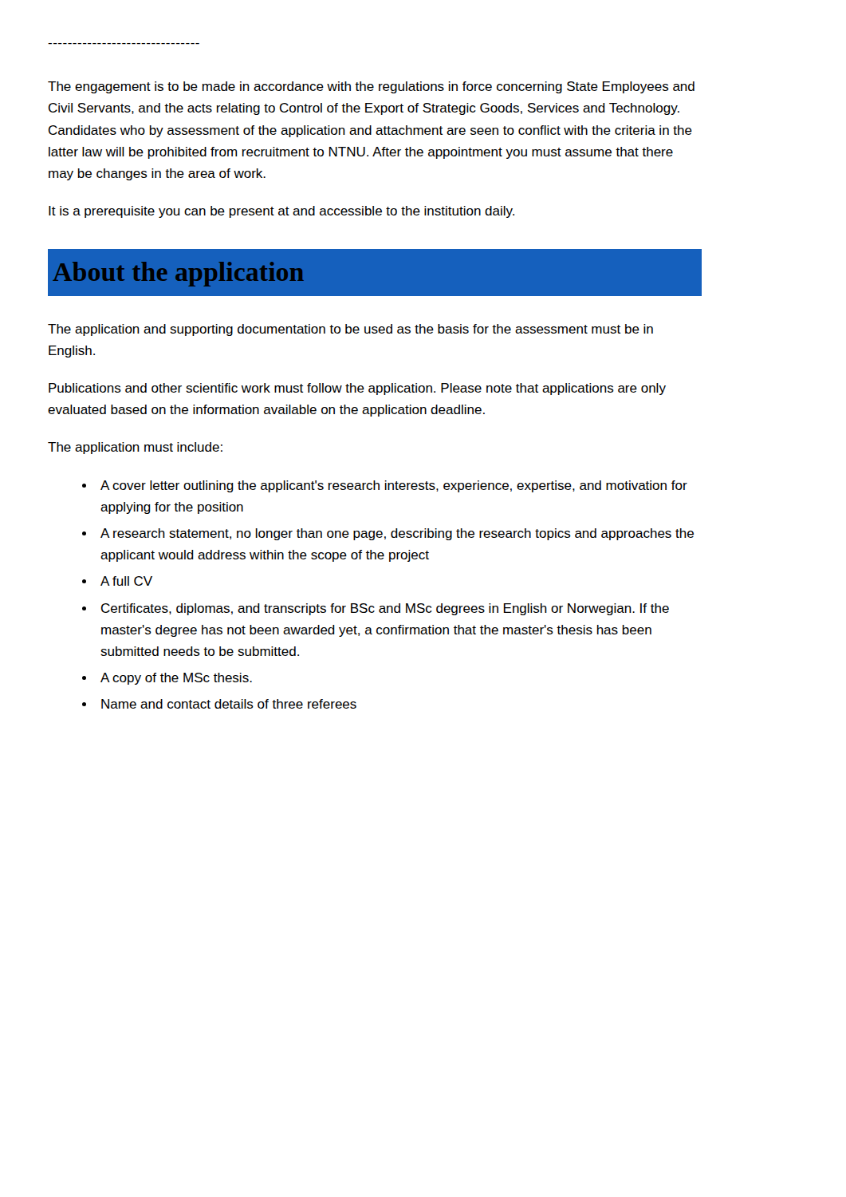-------------------------------
The engagement is to be made in accordance with the regulations in force concerning State Employees and Civil Servants, and the acts relating to Control of the Export of Strategic Goods, Services and Technology. Candidates who by assessment of the application and attachment are seen to conflict with the criteria in the latter law will be prohibited from recruitment to NTNU. After the appointment you must assume that there may be changes in the area of work.
It is a prerequisite you can be present at and accessible to the institution daily.
About the application
The application and supporting documentation to be used as the basis for the assessment must be in English.
Publications and other scientific work must follow the application. Please note that applications are only evaluated based on the information available on the application deadline.
The application must include:
A cover letter outlining the applicant's research interests, experience, expertise, and motivation for applying for the position
A research statement, no longer than one page, describing the research topics and approaches the applicant would address within the scope of the project
A full CV
Certificates, diplomas, and transcripts for BSc and MSc degrees in English or Norwegian. If the master's degree has not been awarded yet, a confirmation that the master's thesis has been submitted needs to be submitted.
A copy of the MSc thesis.
Name and contact details of three referees